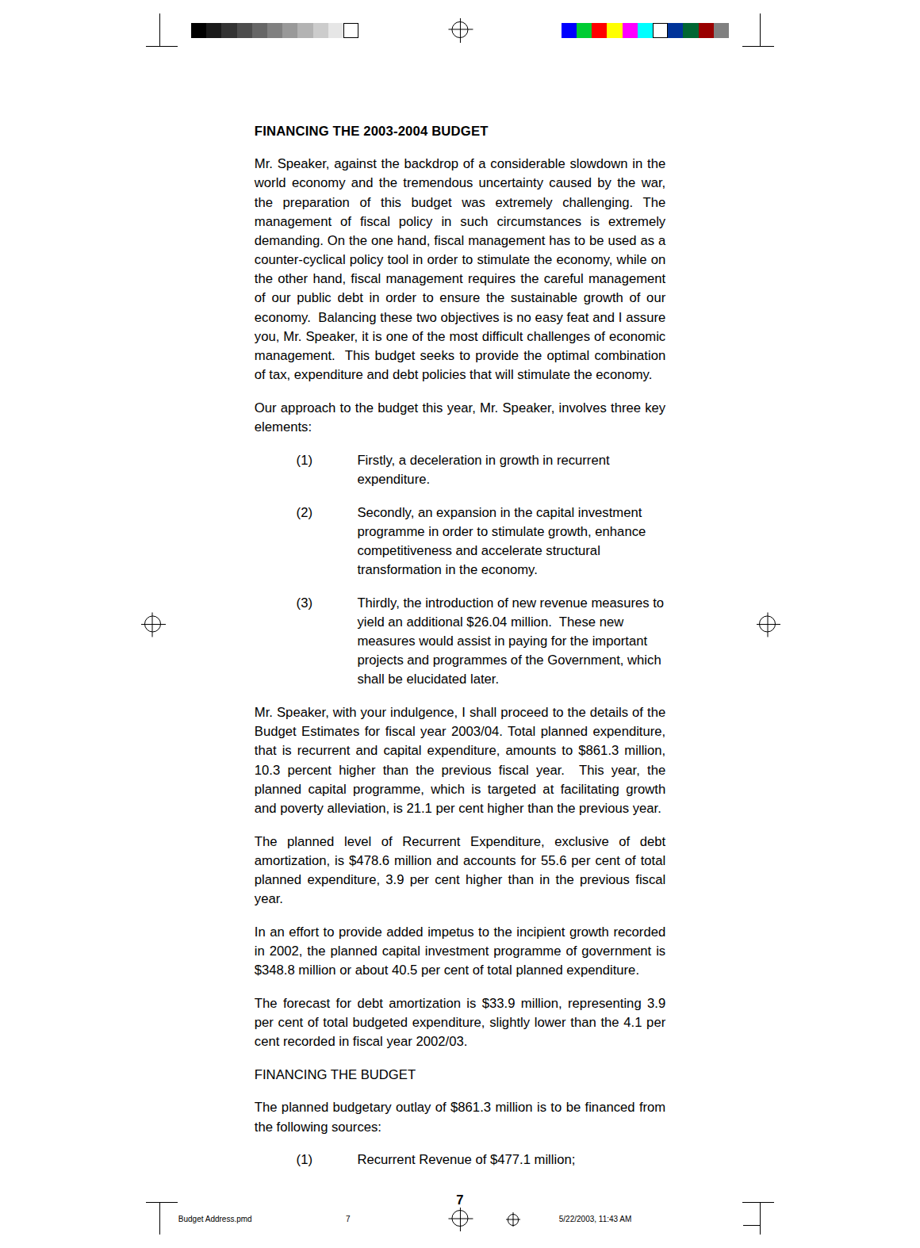FINANCING THE 2003-2004 BUDGET
Mr. Speaker, against the backdrop of a considerable slowdown in the world economy and the tremendous uncertainty caused by the war, the preparation of this budget was extremely challenging. The management of fiscal policy in such circumstances is extremely demanding. On the one hand, fiscal management has to be used as a counter-cyclical policy tool in order to stimulate the economy, while on the other hand, fiscal management requires the careful management of our public debt in order to ensure the sustainable growth of our economy. Balancing these two objectives is no easy feat and I assure you, Mr. Speaker, it is one of the most difficult challenges of economic management. This budget seeks to provide the optimal combination of tax, expenditure and debt policies that will stimulate the economy.
Our approach to the budget this year, Mr. Speaker, involves three key elements:
(1) Firstly, a deceleration in growth in recurrent expenditure.
(2) Secondly, an expansion in the capital investment programme in order to stimulate growth, enhance competitiveness and accelerate structural transformation in the economy.
(3) Thirdly, the introduction of new revenue measures to yield an additional $26.04 million. These new measures would assist in paying for the important projects and programmes of the Government, which shall be elucidated later.
Mr. Speaker, with your indulgence, I shall proceed to the details of the Budget Estimates for fiscal year 2003/04. Total planned expenditure, that is recurrent and capital expenditure, amounts to $861.3 million, 10.3 percent higher than the previous fiscal year. This year, the planned capital programme, which is targeted at facilitating growth and poverty alleviation, is 21.1 per cent higher than the previous year.
The planned level of Recurrent Expenditure, exclusive of debt amortization, is $478.6 million and accounts for 55.6 per cent of total planned expenditure, 3.9 per cent higher than in the previous fiscal year.
In an effort to provide added impetus to the incipient growth recorded in 2002, the planned capital investment programme of government is $348.8 million or about 40.5 per cent of total planned expenditure.
The forecast for debt amortization is $33.9 million, representing 3.9 per cent of total budgeted expenditure, slightly lower than the 4.1 per cent recorded in fiscal year 2002/03.
FINANCING THE BUDGET
The planned budgetary outlay of $861.3 million is to be financed from the following sources:
(1) Recurrent Revenue of $477.1 million;
7
Budget Address.pmd 7 5/22/2003, 11:43 AM